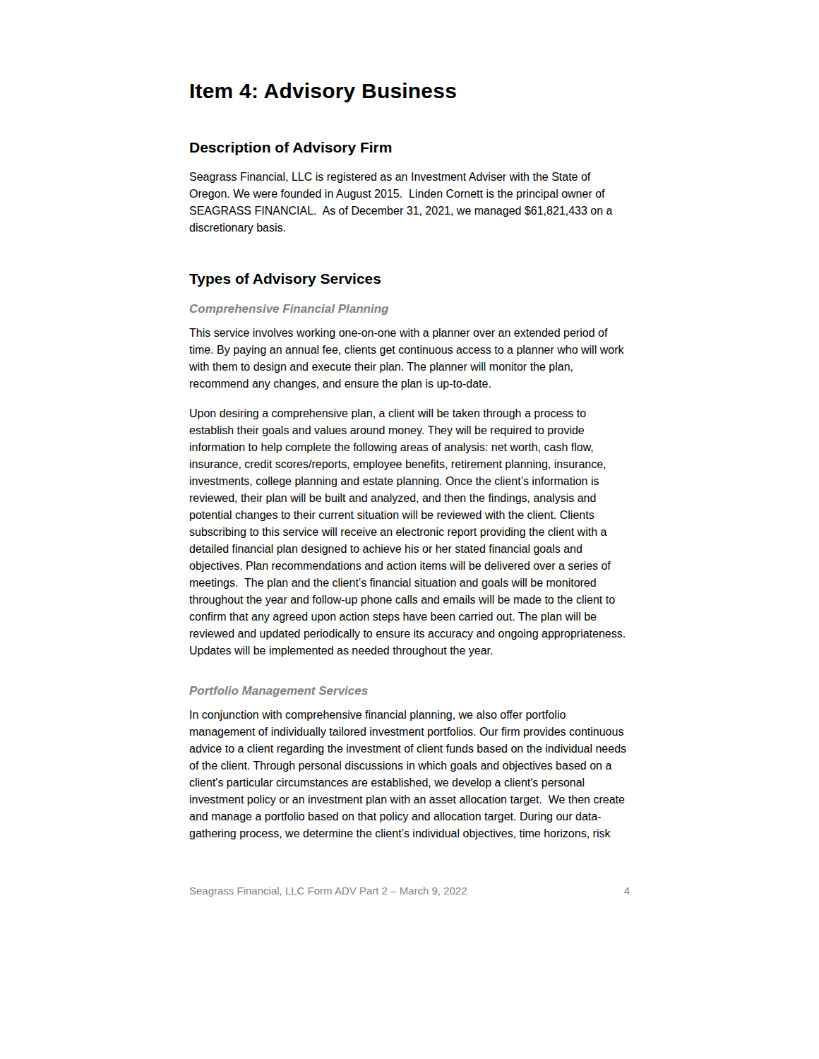Item 4: Advisory Business
Description of Advisory Firm
Seagrass Financial, LLC is registered as an Investment Adviser with the State of Oregon. We were founded in August 2015. Linden Cornett is the principal owner of SEAGRASS FINANCIAL. As of December 31, 2021, we managed $61,821,433 on a discretionary basis.
Types of Advisory Services
Comprehensive Financial Planning
This service involves working one-on-one with a planner over an extended period of time. By paying an annual fee, clients get continuous access to a planner who will work with them to design and execute their plan. The planner will monitor the plan, recommend any changes, and ensure the plan is up-to-date.
Upon desiring a comprehensive plan, a client will be taken through a process to establish their goals and values around money. They will be required to provide information to help complete the following areas of analysis: net worth, cash flow, insurance, credit scores/reports, employee benefits, retirement planning, insurance, investments, college planning and estate planning. Once the client’s information is reviewed, their plan will be built and analyzed, and then the findings, analysis and potential changes to their current situation will be reviewed with the client. Clients subscribing to this service will receive an electronic report providing the client with a detailed financial plan designed to achieve his or her stated financial goals and objectives. Plan recommendations and action items will be delivered over a series of meetings. The plan and the client’s financial situation and goals will be monitored throughout the year and follow-up phone calls and emails will be made to the client to confirm that any agreed upon action steps have been carried out. The plan will be reviewed and updated periodically to ensure its accuracy and ongoing appropriateness. Updates will be implemented as needed throughout the year.
Portfolio Management Services
In conjunction with comprehensive financial planning, we also offer portfolio management of individually tailored investment portfolios. Our firm provides continuous advice to a client regarding the investment of client funds based on the individual needs of the client. Through personal discussions in which goals and objectives based on a client's particular circumstances are established, we develop a client's personal investment policy or an investment plan with an asset allocation target. We then create and manage a portfolio based on that policy and allocation target. During our data-gathering process, we determine the client’s individual objectives, time horizons, risk
Seagrass Financial, LLC Form ADV Part 2 – March 9, 2022 4